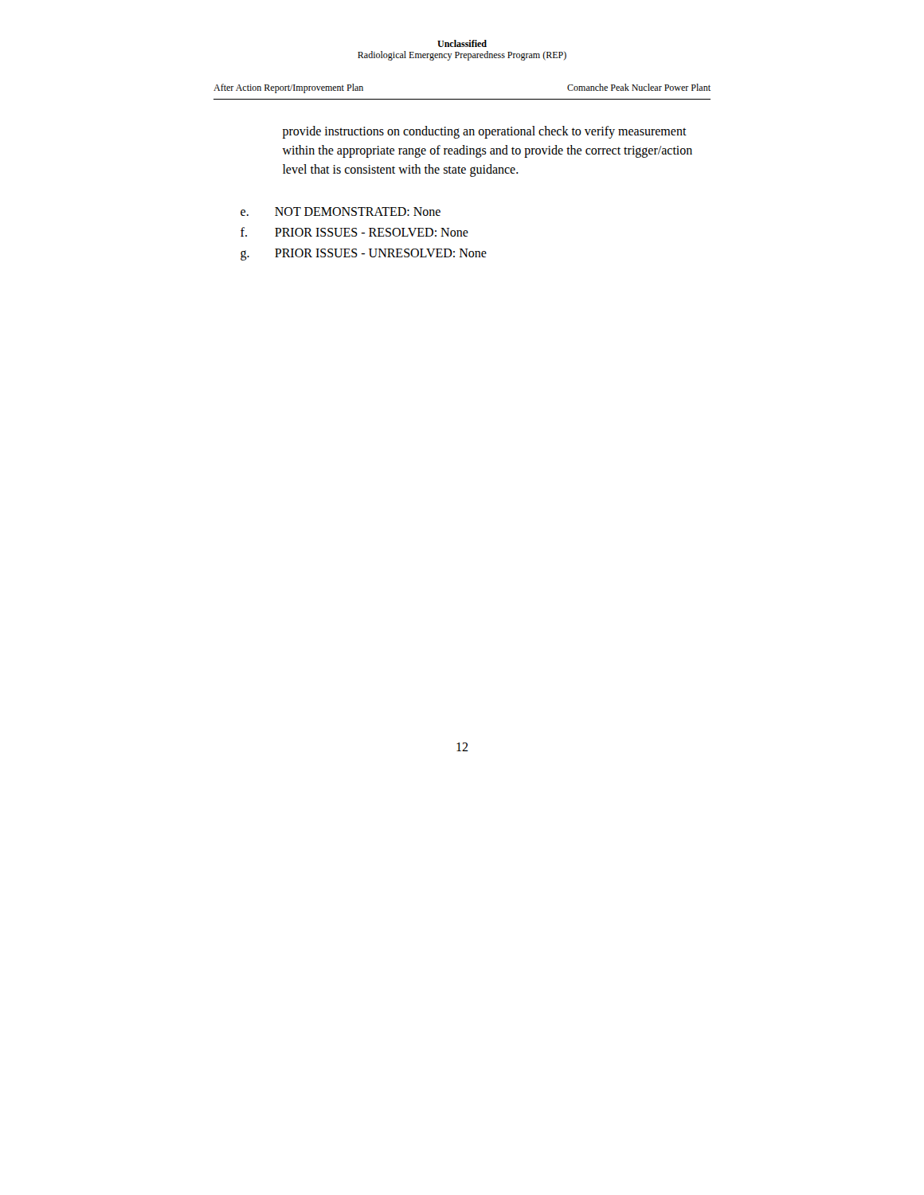Unclassified
Radiological Emergency Preparedness Program (REP)
After Action Report/Improvement Plan
Comanche Peak Nuclear Power Plant
provide instructions on conducting an operational check to verify measurement within the appropriate range of readings and to provide the correct trigger/action level that is consistent with the state guidance.
e. NOT DEMONSTRATED: None
f. PRIOR ISSUES - RESOLVED: None
g. PRIOR ISSUES - UNRESOLVED: None
12